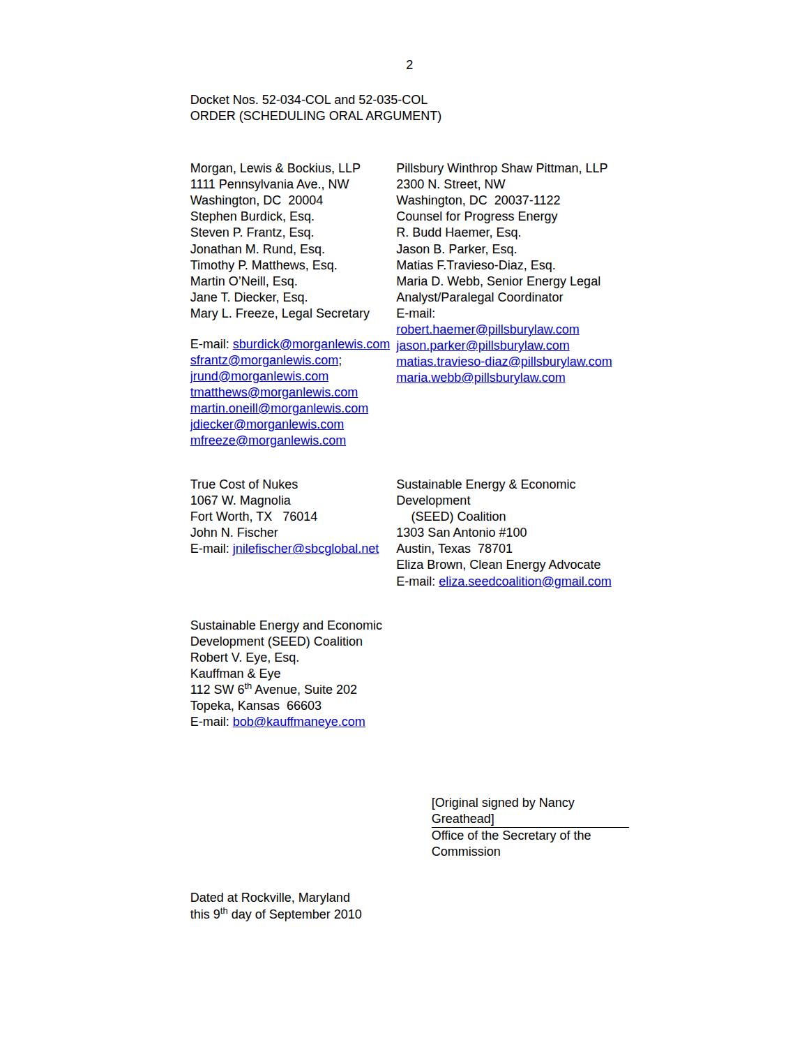2
Docket Nos. 52-034-COL and 52-035-COL
ORDER (SCHEDULING ORAL ARGUMENT)
| Morgan, Lewis & Bockius, LLP 1111 Pennsylvania Ave., NW Washington, DC 20004 Stephen Burdick, Esq. Steven P. Frantz, Esq. Jonathan M. Rund, Esq. Timothy P. Matthews, Esq. Martin O’Neill, Esq. Jane T. Diecker, Esq. Mary L. Freeze, Legal Secretary E-mail: sburdick@morganlewis.com sfrantz@morganlewis.com ; jrund@morganlewis.com tmatthews@morganlewis.com martin.oneill@morganlewis.com jdiecker@morganlewis.com mfreeze@morganlewis.com | Pillsbury Winthrop Shaw Pittman, LLP 2300 N. Street, NW Washington, DC 20037-1122 Counsel for Progress Energy R. Budd Haemer, Esq. Jason B. Parker, Esq. Matias F.Travieso-Diaz, Esq. Maria D. Webb, Senior Energy Legal Analyst/Paralegal Coordinator E-mail: robert.haemer@pillsburylaw.com jason.parker@pillsburylaw.com matias.travieso-diaz@pillsburylaw.com maria.webb@pillsburylaw.com |
| True Cost of Nukes 1067 W. Magnolia Fort Worth, TX 76014 John N. Fischer E-mail: jnilefischer@sbcglobal.net | Sustainable Energy & Economic Development (SEED) Coalition 1303 San Antonio #100 Austin, Texas 78701 Eliza Brown, Clean Energy Advocate E-mail: eliza.seedcoalition@gmail.com |
| Sustainable Energy and Economic Development (SEED) Coalition Robert V. Eye, Esq. Kauffman & Eye 112 SW 6 th Avenue, Suite 202 Topeka, Kansas 66603 E-mail: bob@kauffmaneye.com | |
[Original signed by Nancy Greathead]
Office of the Secretary of the Commission
Dated at Rockville, Maryland
this 9th day of September 2010